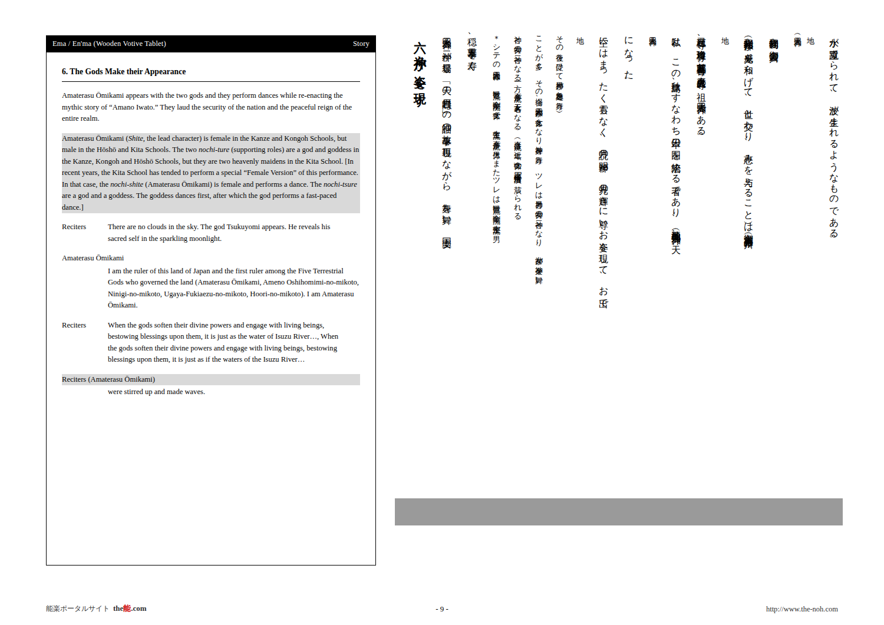Ema / En'ma (Wooden Votive Tablet) Story
6. The Gods Make their Appearance
Amaterasu Ōmikami appears with the two gods and they perform dances while re-enacting the mythic story of “Amano Iwato.” They laud the security of the nation and the peaceful reign of the entire realm.
Amaterasu Ōmikami (Shite, the lead character) is female in the Kanze and Kongoh Schools, but male in the Hōshō and Kita Schools. The two nochi-ture (supporting roles) are a god and goddess in the Kanze, Kongoh and Hōshō Schools, but they are two heavenly maidens in the Kita School. [In recent years, the Kita School has tended to perform a special “Female Version” of this performance. In that case, the nochi-shite (Amaterasu Ōmikami) is female and performs a dance. The nochi-tsure are a god and a goddess. The goddess dances first, after which the god performs a fast-paced dance.]
Reciters There are no clouds in the sky. The god Tsukuyomi appears. He reveals his sacred self in the sparkling moonlight.
Amaterasu Ōmikami I am the ruler of this land of Japan and the first ruler among the Five Terrestrial Gods who governed the land (Amaterasu Ōmikami, Ameno Oshihomimi-no-mikoto, Ninigi-no-mikoto, Ugaya-Fukiaezu-no-mikoto, Hoori-no-mikoto). I am Amaterasu Ōmikami.
Reciters When the gods soften their divine powers and engage with living beings, bestowing blessings upon them, it is just as the water of Isuzu River…, When the gods soften their divine powers and engage with living beings, bestowing blessings upon them, it is just as if the waters of the Isuzu River…
Reciters (Amaterasu Ōmikami) were stirred up and made waves.
六　神々が姿を現す
天照大神と二神が登場し、「天の岩戸隠れ」の神話の故事を再現しながら、舞を舞い、国土安
穏、天下泰平を寿ぐ。
＊シテの天照大神は、観世流と金剛流が女体で、宝生流と喜多流が男体。またツレは観世流、金剛流、宝生流が男
神と女神の二神となる一方、喜多流が天女二名となる。（喜多流は近年、「女体」の小書［特殊演出］で演じられる
ことが多く、その場合、天照大神が女体となり神舞を舞う。ツレは男神と女神の二神となり、女神が神楽を舞い、
その後を受けて男神が急之舞を舞う）
地
空にはまったく雲もなく、月読の明神が、月光の輝きに尊いお姿を現して、お出で
になった。
天照大神
私は、この秋津島、すなわち日本の国を統治する者であり、地神五代（天照大神、天
忍穂耳尊、瓊瓊杵尊、鸕鶿草葺不合尊、彦火火出見尊）の祖、天照大神である。
地
和光利物（神仏が威光を和らげて、世と交わり、恵みを与えること）は御裳濯川（五十鈴川）の、
和光利物は御裳濯川の、
地
（天照大神）
水が蹴立てられて、波が生まれるようなものである。
能楽ポータルサイト the能.com
- 9 -
http://www.the-noh.com